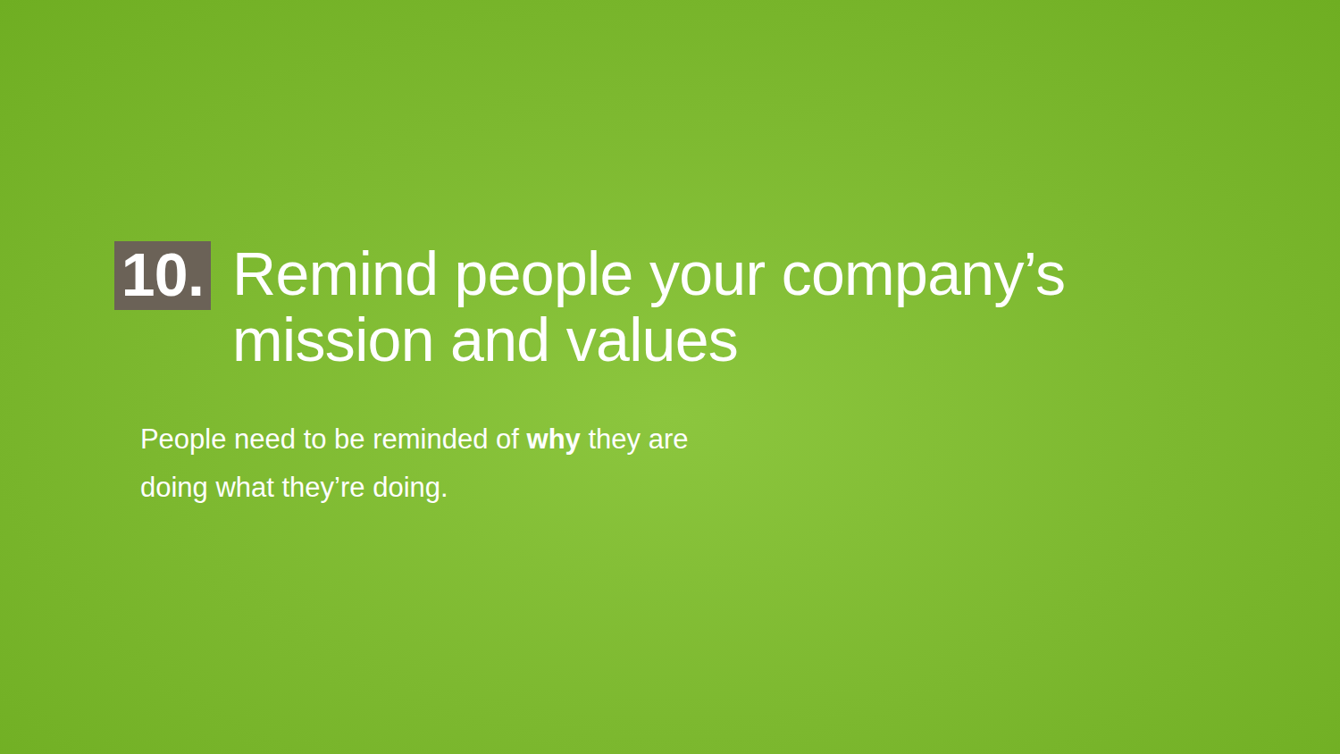10. Remind people your company’s mission and values
People need to be reminded of why they are doing what they’re doing.